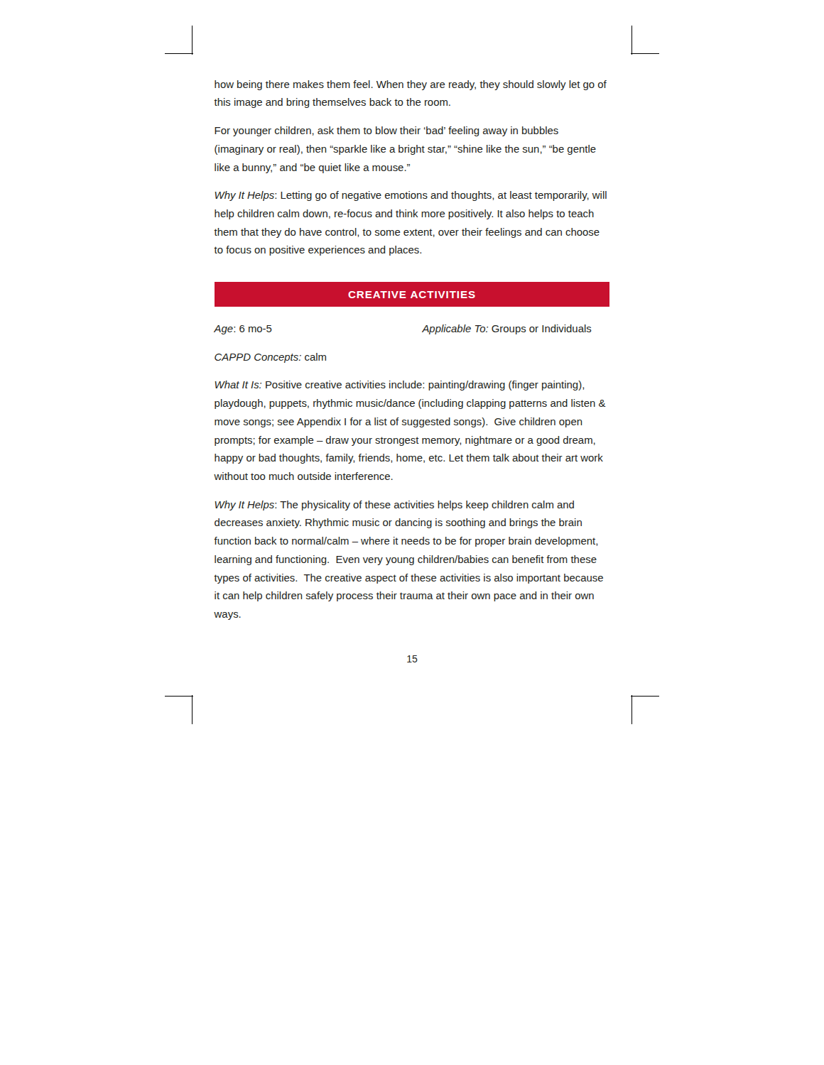how being there makes them feel. When they are ready, they should slowly let go of this image and bring themselves back to the room.
For younger children, ask them to blow their ‘bad’ feeling away in bubbles (imaginary or real), then “sparkle like a bright star,” “shine like the sun,” “be gentle like a bunny,” and “be quiet like a mouse.”
Why It Helps: Letting go of negative emotions and thoughts, at least temporarily, will help children calm down, re-focus and think more positively. It also helps to teach them that they do have control, to some extent, over their feelings and can choose to focus on positive experiences and places.
CREATIVE ACTIVITIES
Age: 6 mo-5 Applicable To: Groups or Individuals
CAPPD Concepts: calm
What It Is: Positive creative activities include: painting/drawing (finger painting), playdough, puppets, rhythmic music/dance (including clapping patterns and listen & move songs; see Appendix I for a list of suggested songs). Give children open prompts; for example – draw your strongest memory, nightmare or a good dream, happy or bad thoughts, family, friends, home, etc. Let them talk about their art work without too much outside interference.
Why It Helps: The physicality of these activities helps keep children calm and decreases anxiety. Rhythmic music or dancing is soothing and brings the brain function back to normal/calm – where it needs to be for proper brain development, learning and functioning. Even very young children/babies can benefit from these types of activities. The creative aspect of these activities is also important because it can help children safely process their trauma at their own pace and in their own ways.
15